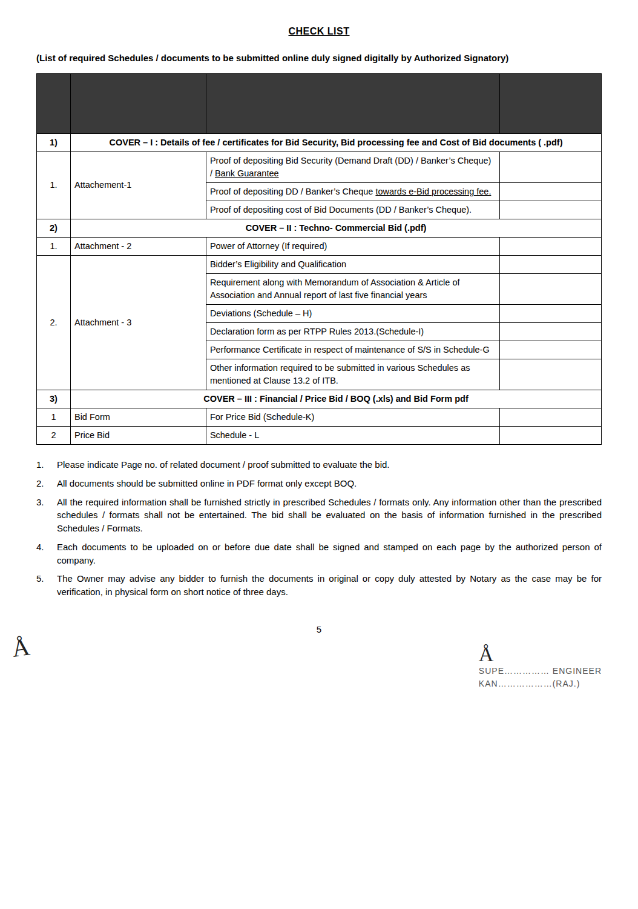CHECK LIST
(List of required Schedules / documents to be submitted online duly signed digitally by Authorized Signatory)
| 1) | COVER – I : Details of fee / certificates for Bid Security, Bid processing fee and Cost of Bid documents ( .pdf) |
| 1. | Attachement-1 | Proof of depositing Bid Security (Demand Draft (DD) / Banker’s Cheque) / Bank Guarantee | |
| Proof of depositing DD / Banker’s Cheque towards e-Bid processing fee. | |
| Proof of depositing cost of Bid Documents (DD / Banker’s Cheque). | |
| 2) | COVER – II : Techno- Commercial Bid (.pdf) |
| 1. | Attachment - 2 | Power of Attorney (If required) | |
| 2. | Attachment - 3 | Bidder’s Eligibility and Qualification | |
| Requirement along with Memorandum of Association & Article of Association and Annual report of last five financial years | |
| Deviations (Schedule – H) | |
| Declaration form as per RTPP Rules 2013.(Schedule-I) | |
| Performance Certificate in respect of maintenance of S/S in Schedule-G | |
| Other information required to be submitted in various Schedules as mentioned at Clause 13.2 of ITB. | |
| 3) | COVER – III : Financial / Price Bid / BOQ (.xls) and Bid Form pdf |
| 1 | Bid Form | For Price Bid (Schedule-K) | |
| 2 | Price Bid | Schedule - L | |
Please indicate Page no. of related document / proof submitted to evaluate the bid.
All documents should be submitted online in PDF format only except BOQ.
All the required information shall be furnished strictly in prescribed Schedules / formats only. Any information other than the prescribed schedules / formats shall not be entertained. The bid shall be evaluated on the basis of information furnished in the prescribed Schedules / Formats.
Each documents to be uploaded on or before due date shall be signed and stamped on each page by the authorized person of company.
The Owner may advise any bidder to furnish the documents in original or copy duly attested by Notary as the case may be for verification, in physical form on short notice of three days.
Å
Å
SUPE…………… ENGINEER
KAN………………(RAJ.)
5